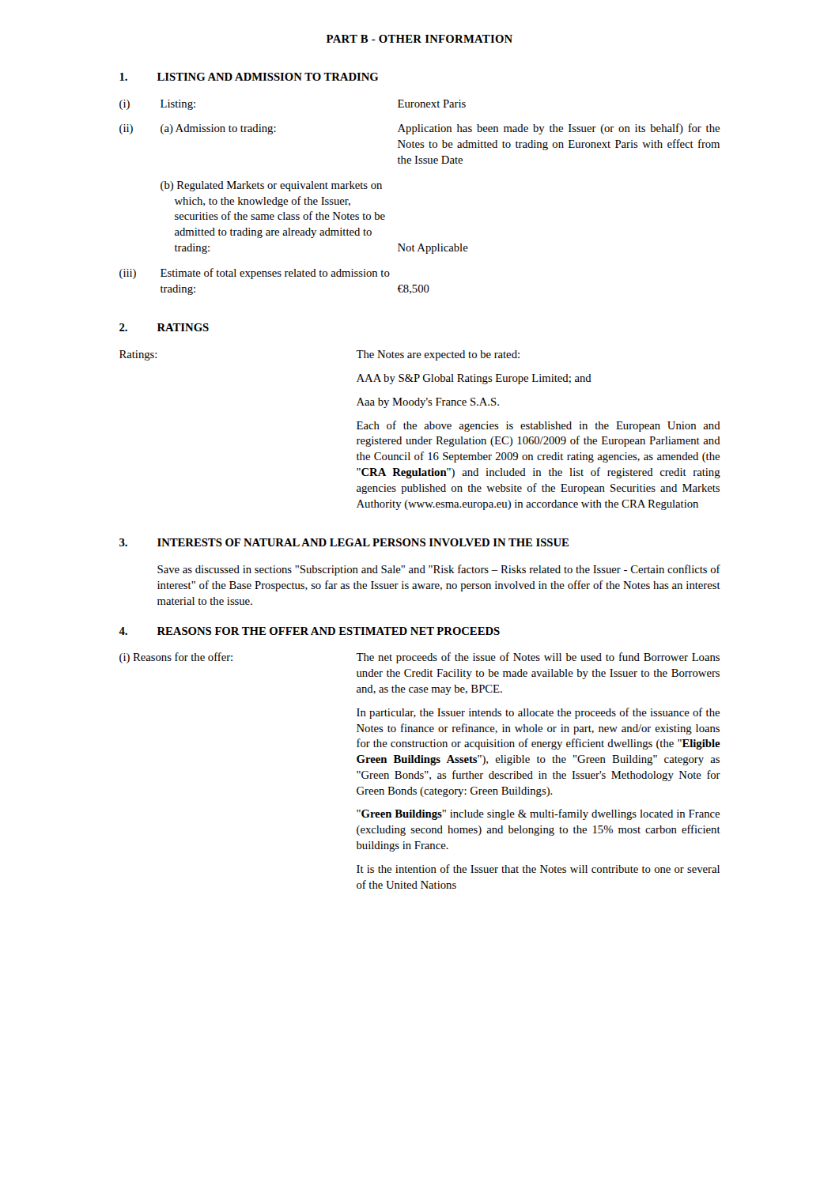PART B - OTHER INFORMATION
1. Listing and Admission to Trading
| (i) | Listing: | Euronext Paris |
| (ii) | (a) Admission to trading: | Application has been made by the Issuer (or on its behalf) for the Notes to be admitted to trading on Euronext Paris with effect from the Issue Date |
| | (b) Regulated Markets or equivalent markets on which, to the knowledge of the Issuer, securities of the same class of the Notes to be admitted to trading are already admitted to trading: | Not Applicable |
| (iii) | Estimate of total expenses related to admission to trading: | €8,500 |
2. Ratings
| Ratings: | The Notes are expected to be rated: AAA by S&P Global Ratings Europe Limited; and Aaa by Moody's France S.A.S. Each of the above agencies is established in the European Union and registered under Regulation (EC) 1060/2009 of the European Parliament and the Council of 16 September 2009 on credit rating agencies, as amended (the " CRA Regulation ") and included in the list of registered credit rating agencies published on the website of the European Securities and Markets Authority (www.esma.europa.eu) in accordance with the CRA Regulation |
3. Interests of Natural and Legal Persons Involved in the Issue
Save as discussed in sections "Subscription and Sale" and "Risk factors – Risks related to the Issuer - Certain conflicts of interest" of the Base Prospectus, so far as the Issuer is aware, no person involved in the offer of the Notes has an interest material to the issue.
4. Reasons for the Offer and Estimated Net Proceeds
| (i) Reasons for the offer: | The net proceeds of the issue of Notes will be used to fund Borrower Loans under the Credit Facility to be made available by the Issuer to the Borrowers and, as the case may be, BPCE. In particular, the Issuer intends to allocate the proceeds of the issuance of the Notes to finance or refinance, in whole or in part, new and/or existing loans for the construction or acquisition of energy efficient dwellings (the " Eligible Green Buildings Assets "), eligible to the "Green Building" category as "Green Bonds", as further described in the Issuer's Methodology Note for Green Bonds (category: Green Buildings). " Green Buildings " include single & multi-family dwellings located in France (excluding second homes) and belonging to the 15% most carbon efficient buildings in France. It is the intention of the Issuer that the Notes will contribute to one or several of the United Nations |